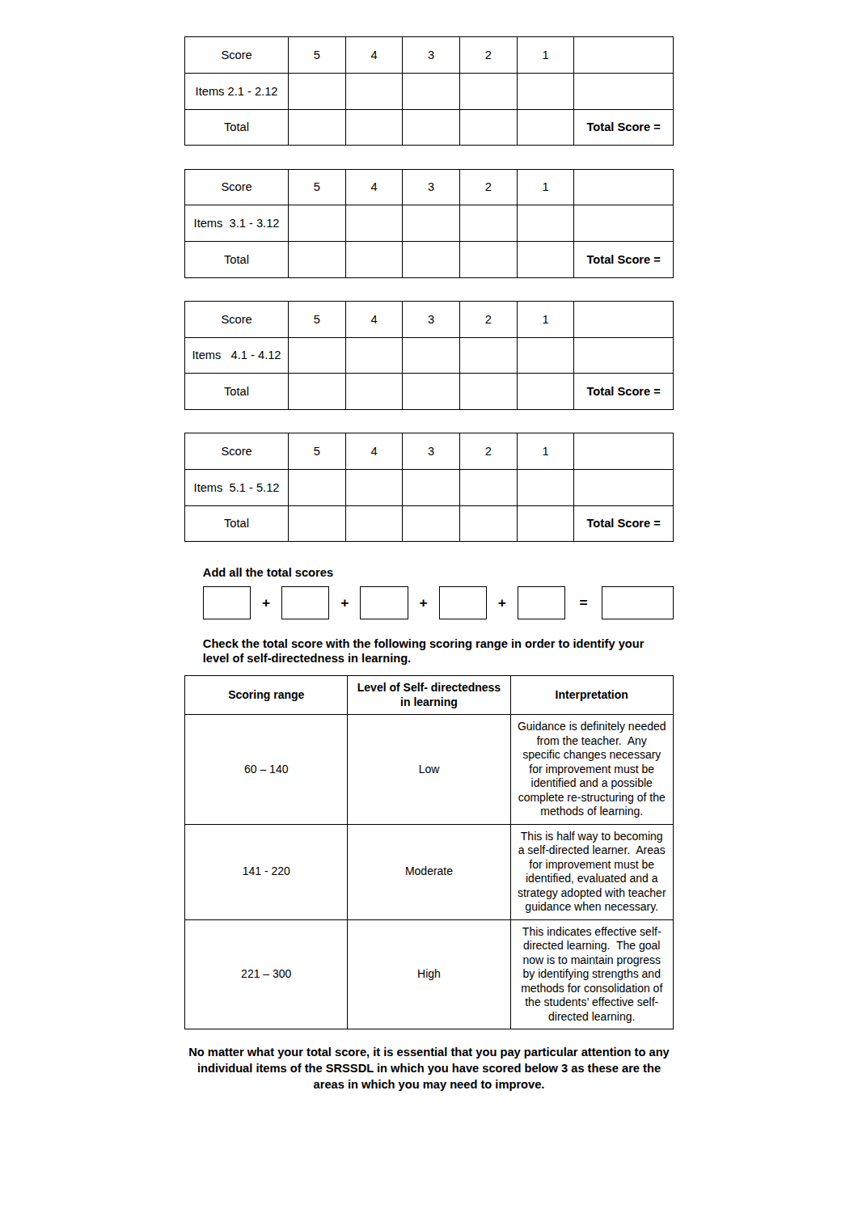| Score | 5 | 4 | 3 | 2 | 1 | |
| Items 2.1 - 2.12 | | | | | | |
| Total | | | | | | Total Score = |
| Score | 5 | 4 | 3 | 2 | 1 | |
| Items 3.1 - 3.12 | | | | | | |
| Total | | | | | | Total Score = |
| Score | 5 | 4 | 3 | 2 | 1 | |
| Items 4.1 - 4.12 | | | | | | |
| Total | | | | | | Total Score = |
| Score | 5 | 4 | 3 | 2 | 1 | |
| Items 5.1 - 5.12 | | | | | | |
| Total | | | | | | Total Score = |
Add all the total scores
+ + + + =
Check the total score with the following scoring range in order to identify your level of self-directedness in learning.
| Scoring range | Level of Self- directedness in learning | Interpretation |
| --- | --- | --- |
| 60 – 140 | Low | Guidance is definitely needed from the teacher. Any specific changes necessary for improvement must be identified and a possible complete re-structuring of the methods of learning. |
| 141 - 220 | Moderate | This is half way to becoming a self-directed learner. Areas for improvement must be identified, evaluated and a strategy adopted with teacher guidance when necessary. |
| 221 – 300 | High | This indicates effective self-directed learning. The goal now is to maintain progress by identifying strengths and methods for consolidation of the students’ effective self-directed learning. |
No matter what your total score, it is essential that you pay particular attention to any individual items of the SRSSDL in which you have scored below 3 as these are the areas in which you may need to improve.